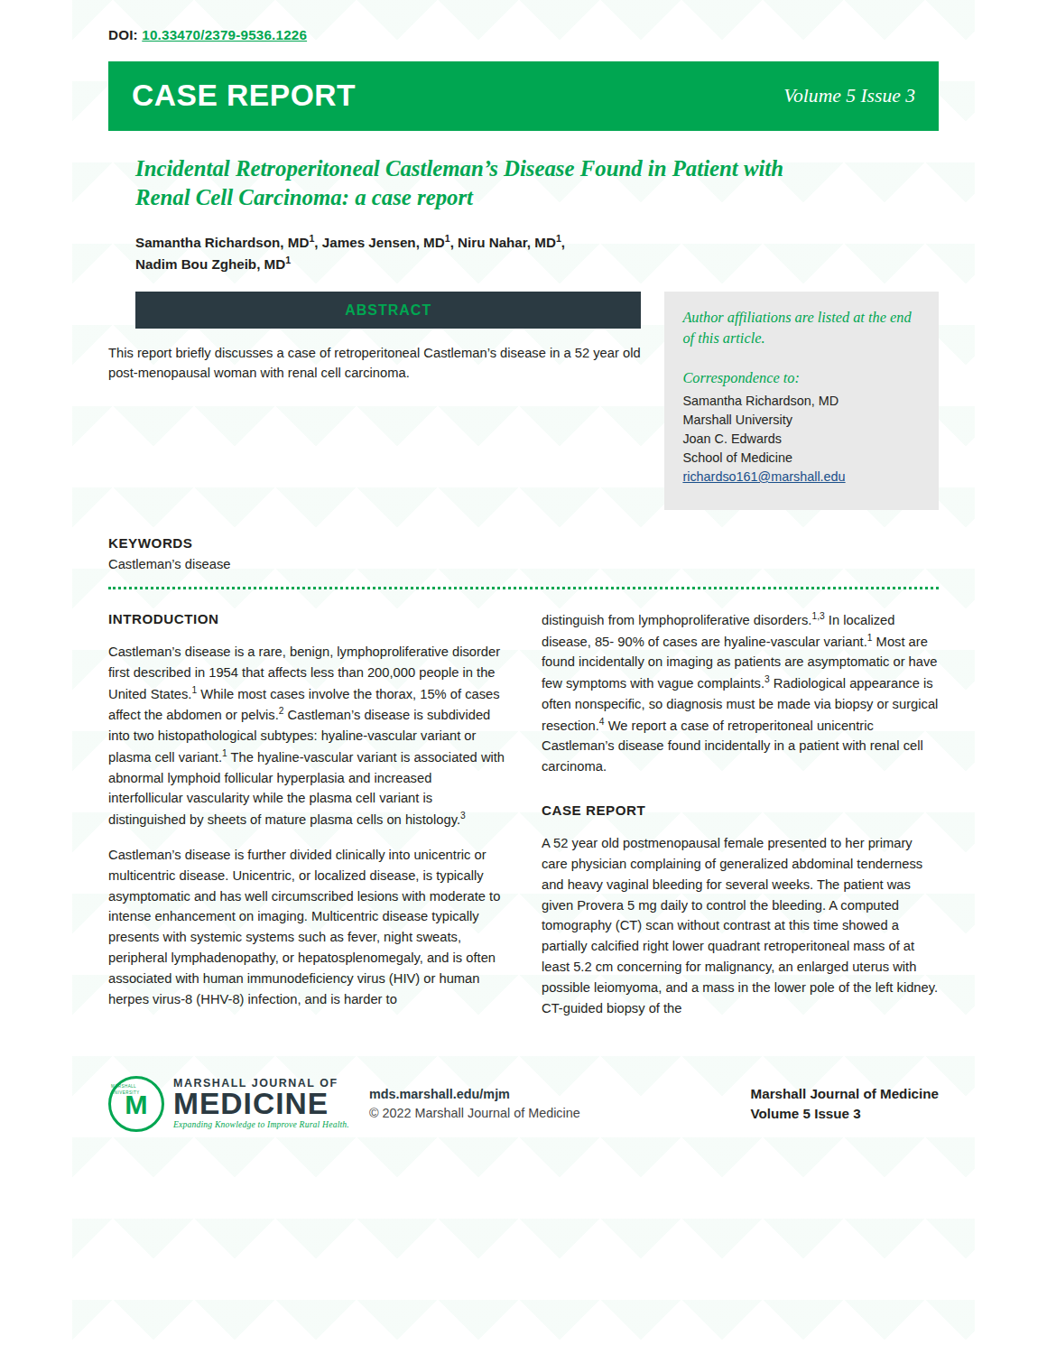DOI: 10.33470/2379-9536.1226
CASE REPORT
Volume 5 Issue 3
Incidental Retroperitoneal Castleman’s Disease Found in Patient with Renal Cell Carcinoma: a case report
Samantha Richardson, MD1, James Jensen, MD1, Niru Nahar, MD1,
Nadim Bou Zgheib, MD1
ABSTRACT
This report briefly discusses a case of retroperitoneal Castleman’s disease in a 52 year old post-menopausal woman with renal cell carcinoma.
Author affiliations are listed at the end of this article.
Correspondence to:
Samantha Richardson, MD
Marshall University
Joan C. Edwards
School of Medicine
richardso161@marshall.edu
KEYWORDS
Castleman’s disease
INTRODUCTION
Castleman’s disease is a rare, benign, lymphoproliferative disorder first described in 1954 that affects less than 200,000 people in the United States.1 While most cases involve the thorax, 15% of cases affect the abdomen or pelvis.2 Castleman’s disease is subdivided into two histopathological subtypes: hyaline-vascular variant or plasma cell variant.1 The hyaline-vascular variant is associated with abnormal lymphoid follicular hyperplasia and increased interfollicular vascularity while the plasma cell variant is distinguished by sheets of mature plasma cells on histology.3
Castleman’s disease is further divided clinically into unicentric or multicentric disease. Unicentric, or localized disease, is typically asymptomatic and has well circumscribed lesions with moderate to intense enhancement on imaging. Multicentric disease typically presents with systemic systems such as fever, night sweats, peripheral lymphadenopathy, or hepatosplenomegaly, and is often associated with human immunodeficiency virus (HIV) or human herpes virus-8 (HHV-8) infection, and is harder to
distinguish from lymphoproliferative disorders.1,3 In localized disease, 85- 90% of cases are hyaline-vascular variant.1 Most are found incidentally on imaging as patients are asymptomatic or have few symptoms with vague complaints.3 Radiological appearance is often nonspecific, so diagnosis must be made via biopsy or surgical resection.4 We report a case of retroperitoneal unicentric Castleman’s disease found incidentally in a patient with renal cell carcinoma.
CASE REPORT
A 52 year old postmenopausal female presented to her primary care physician complaining of generalized abdominal tenderness and heavy vaginal bleeding for several weeks. The patient was given Provera 5 mg daily to control the bleeding. A computed tomography (CT) scan without contrast at this time showed a partially calcified right lower quadrant retroperitoneal mass of at least 5.2 cm concerning for malignancy, an enlarged uterus with possible leiomyoma, and a mass in the lower pole of the left kidney. CT-guided biopsy of the
M
MARSHALL JOURNAL OF
MEDICINE
Expanding Knowledge to Improve Rural Health.
mds.marshall.edu/mjm
© 2022 Marshall Journal of Medicine
Marshall Journal of Medicine
Volume 5 Issue 3